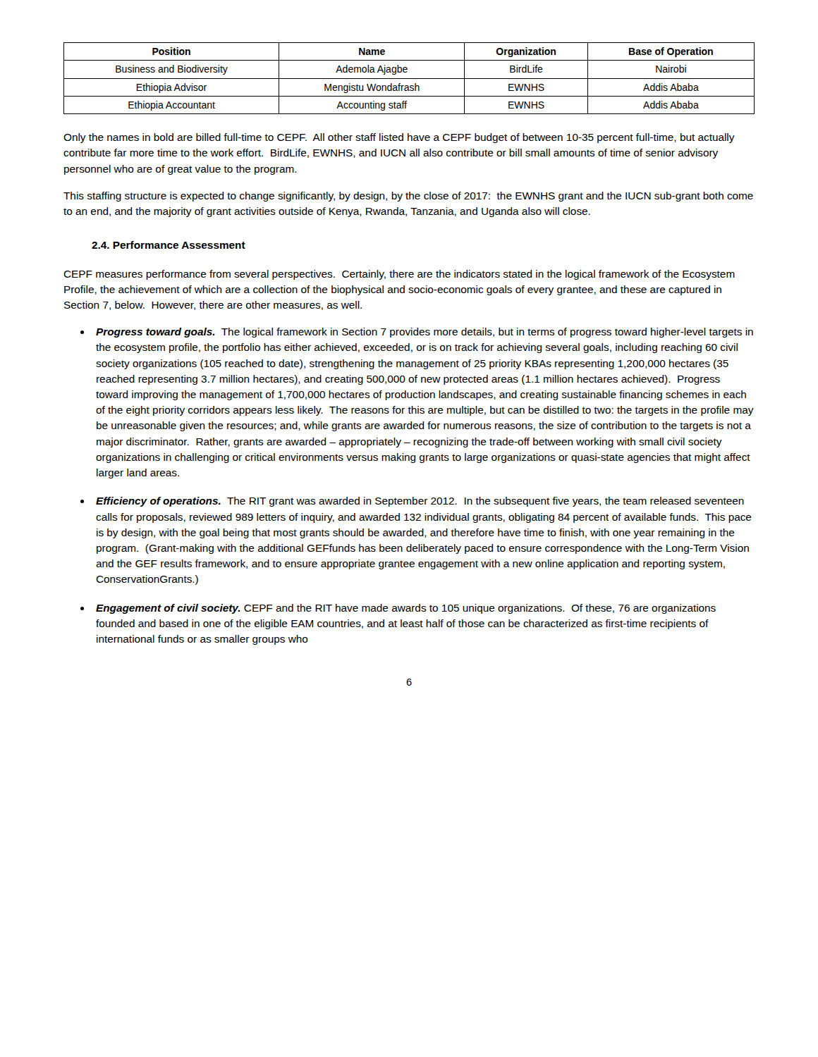| Position | Name | Organization | Base of Operation |
| --- | --- | --- | --- |
| Business and Biodiversity | Ademola Ajagbe | BirdLife | Nairobi |
| Ethiopia Advisor | Mengistu Wondafrash | EWNHS | Addis Ababa |
| Ethiopia Accountant | Accounting staff | EWNHS | Addis Ababa |
Only the names in bold are billed full-time to CEPF. All other staff listed have a CEPF budget of between 10-35 percent full-time, but actually contribute far more time to the work effort. BirdLife, EWNHS, and IUCN all also contribute or bill small amounts of time of senior advisory personnel who are of great value to the program.
This staffing structure is expected to change significantly, by design, by the close of 2017: the EWNHS grant and the IUCN sub-grant both come to an end, and the majority of grant activities outside of Kenya, Rwanda, Tanzania, and Uganda also will close.
2.4. Performance Assessment
CEPF measures performance from several perspectives. Certainly, there are the indicators stated in the logical framework of the Ecosystem Profile, the achievement of which are a collection of the biophysical and socio-economic goals of every grantee, and these are captured in Section 7, below. However, there are other measures, as well.
Progress toward goals. The logical framework in Section 7 provides more details, but in terms of progress toward higher-level targets in the ecosystem profile, the portfolio has either achieved, exceeded, or is on track for achieving several goals, including reaching 60 civil society organizations (105 reached to date), strengthening the management of 25 priority KBAs representing 1,200,000 hectares (35 reached representing 3.7 million hectares), and creating 500,000 of new protected areas (1.1 million hectares achieved). Progress toward improving the management of 1,700,000 hectares of production landscapes, and creating sustainable financing schemes in each of the eight priority corridors appears less likely. The reasons for this are multiple, but can be distilled to two: the targets in the profile may be unreasonable given the resources; and, while grants are awarded for numerous reasons, the size of contribution to the targets is not a major discriminator. Rather, grants are awarded – appropriately – recognizing the trade-off between working with small civil society organizations in challenging or critical environments versus making grants to large organizations or quasi-state agencies that might affect larger land areas.
Efficiency of operations. The RIT grant was awarded in September 2012. In the subsequent five years, the team released seventeen calls for proposals, reviewed 989 letters of inquiry, and awarded 132 individual grants, obligating 84 percent of available funds. This pace is by design, with the goal being that most grants should be awarded, and therefore have time to finish, with one year remaining in the program. (Grant-making with the additional GEFfunds has been deliberately paced to ensure correspondence with the Long-Term Vision and the GEF results framework, and to ensure appropriate grantee engagement with a new online application and reporting system, ConservationGrants.)
Engagement of civil society. CEPF and the RIT have made awards to 105 unique organizations. Of these, 76 are organizations founded and based in one of the eligible EAM countries, and at least half of those can be characterized as first-time recipients of international funds or as smaller groups who
6